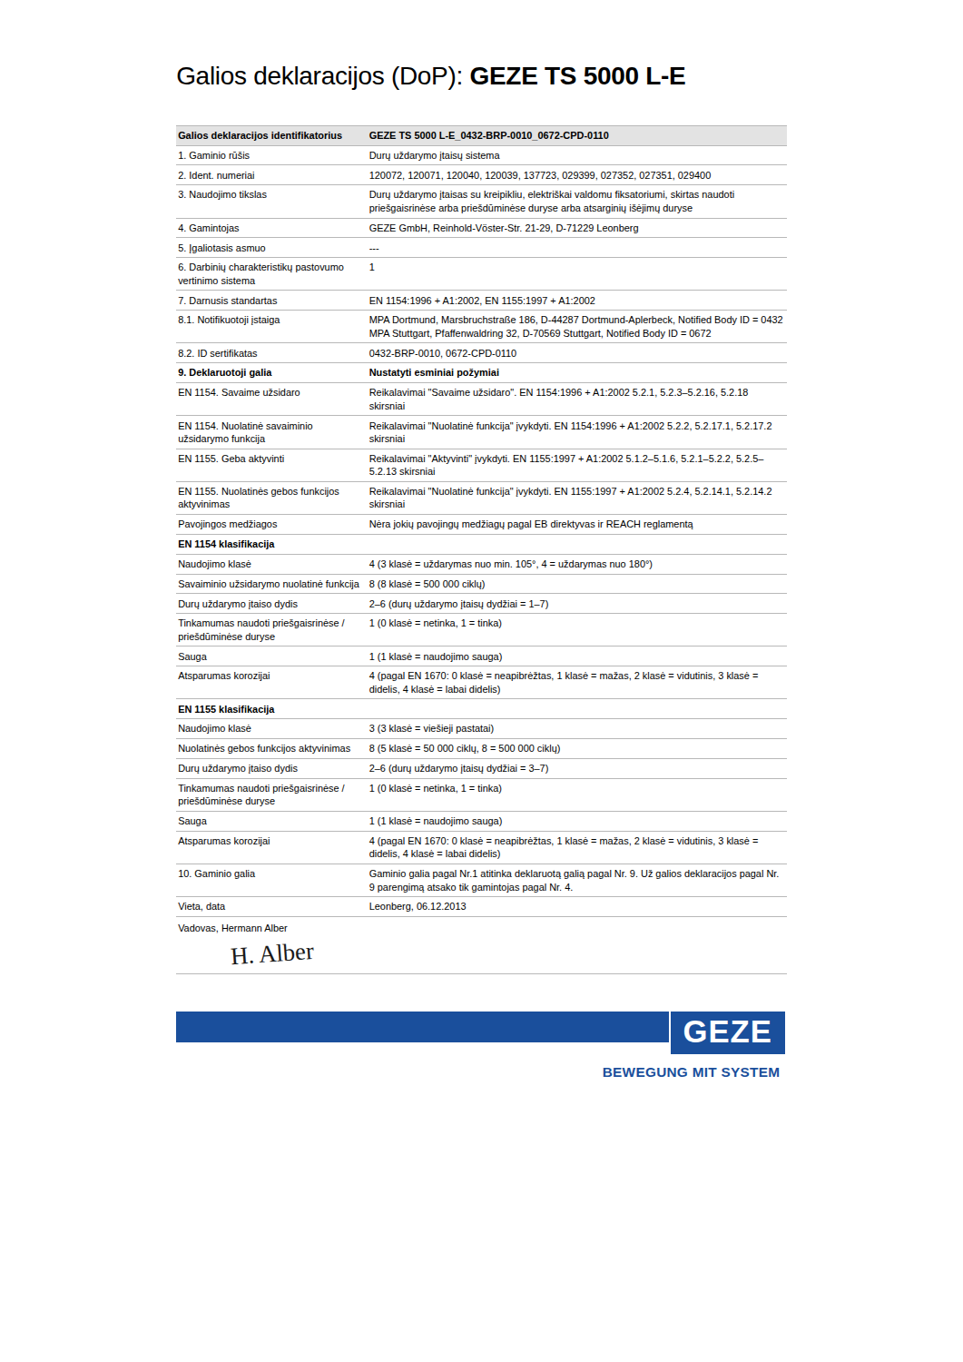Galios deklaracijos (DoP): GEZE TS 5000 L-E
| Galios deklaracijos identifikatorius | GEZE TS 5000 L-E_0432-BRP-0010_0672-CPD-0110 |
| 1. Gaminio rūšis | Durų uždarymo įtaisų sistema |
| 2. Ident. numeriai | 120072, 120071, 120040, 120039, 137723, 029399, 027352, 027351, 029400 |
| 3. Naudojimo tikslas | Durų uždarymo įtaisas su kreipikliu, elektriškai valdomu fiksatoriumi, skirtas naudoti priešgaisrinėse arba priešdūminėse duryse arba atsarginių išėjimų duryse |
| 4. Gamintojas | GEZE GmbH, Reinhold-Vöster-Str. 21-29, D-71229 Leonberg |
| 5. Įgaliotasis asmuo | --- |
| 6. Darbinių charakteristikų pastovumo vertinimo sistema | 1 |
| 7. Darnusis standartas | EN 1154:1996 + A1:2002, EN 1155:1997 + A1:2002 |
| 8.1. Notifikuotoji įstaiga | MPA Dortmund, Marsbruchstraße 186, D-44287 Dortmund-Aplerbeck, Notified Body ID = 0432 MPA Stuttgart, Pfaffenwaldring 32, D-70569 Stuttgart, Notified Body ID = 0672 |
| 8.2. ID sertifikatas | 0432-BRP-0010, 0672-CPD-0110 |
| 9. Deklaruotoji galia | Nustatyti esminiai požymiai |
| EN 1154. Savaime užsidaro | Reikalavimai "Savaime užsidaro". EN 1154:1996 + A1:2002 5.2.1, 5.2.3–5.2.16, 5.2.18 skirsniai |
| EN 1154. Nuolatinė savaiminio užsidarymo funkcija | Reikalavimai "Nuolatinė funkcija" įvykdyti. EN 1154:1996 + A1:2002 5.2.2, 5.2.17.1, 5.2.17.2 skirsniai |
| EN 1155. Geba aktyvinti | Reikalavimai "Aktyvinti" įvykdyti. EN 1155:1997 + A1:2002 5.1.2–5.1.6, 5.2.1–5.2.2, 5.2.5–5.2.13 skirsniai |
| EN 1155. Nuolatinės gebos funkcijos aktyvinimas | Reikalavimai "Nuolatinė funkcija" įvykdyti. EN 1155:1997 + A1:2002 5.2.4, 5.2.14.1, 5.2.14.2 skirsniai |
| Pavojingos medžiagos | Nėra jokių pavojingų medžiagų pagal EB direktyvas ir REACH reglamentą |
| EN 1154 klasifikacija | |
| Naudojimo klasė | 4 (3 klasė = uždarymas nuo min. 105°, 4 = uždarymas nuo 180°) |
| Savaiminio užsidarymo nuolatinė funkcija | 8 (8 klasė = 500 000 ciklų) |
| Durų uždarymo įtaiso dydis | 2–6 (durų uždarymo įtaisų dydžiai = 1–7) |
| Tinkamumas naudoti priešgaisrinėse / priešdūminėse duryse | 1 (0 klasė = netinka, 1 = tinka) |
| Sauga | 1 (1 klasė = naudojimo sauga) |
| Atsparumas korozijai | 4 (pagal EN 1670: 0 klasė = neapibrėžtas, 1 klasė = mažas, 2 klasė = vidutinis, 3 klasė = didelis, 4 klasė = labai didelis) |
| EN 1155 klasifikacija | |
| Naudojimo klasė | 3 (3 klasė = viešieji pastatai) |
| Nuolatinės gebos funkcijos aktyvinimas | 8 (5 klasė = 50 000 ciklų, 8 = 500 000 ciklų) |
| Durų uždarymo įtaiso dydis | 2–6 (durų uždarymo įtaisų dydžiai = 3–7) |
| Tinkamumas naudoti priešgaisrinėse / priešdūminėse duryse | 1 (0 klasė = netinka, 1 = tinka) |
| Sauga | 1 (1 klasė = naudojimo sauga) |
| Atsparumas korozijai | 4 (pagal EN 1670: 0 klasė = neapibrėžtas, 1 klasė = mažas, 2 klasė = vidutinis, 3 klasė = didelis, 4 klasė = labai didelis) |
| 10. Gaminio galia | Gaminio galia pagal Nr.1 atitinka deklaruotą galią pagal Nr. 9. Už galios deklaracijos pagal Nr. 9 parengimą atsako tik gamintojas pagal Nr. 4. |
| Vieta, data | Leonberg, 06.12.2013 |
| Vadovas, Hermann Alber | |
H. Alber
GEZE
BEWEGUNG MIT SYSTEM